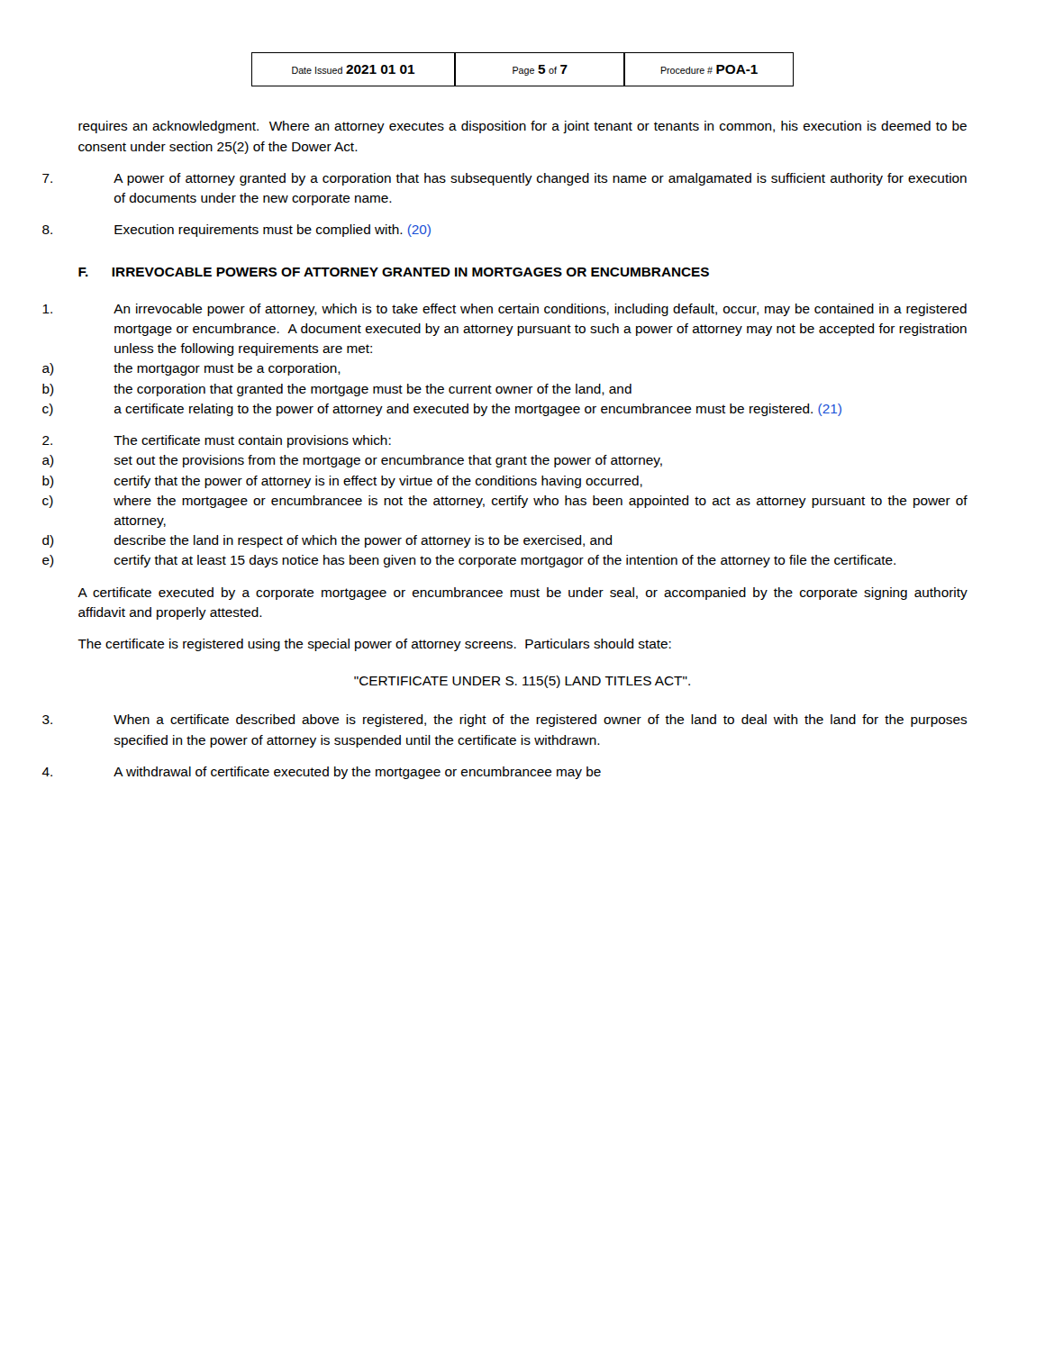Date Issued 2021 01 01
Page 5 of 7
Procedure # POA-1
requires an acknowledgment. Where an attorney executes a disposition for a joint tenant or tenants in common, his execution is deemed to be consent under section 25(2) of the Dower Act.
7. A power of attorney granted by a corporation that has subsequently changed its name or amalgamated is sufficient authority for execution of documents under the new corporate name.
8. Execution requirements must be complied with. (20)
F. Irrevocable Powers of Attorney Granted in Mortgages or Encumbrances
1. An irrevocable power of attorney, which is to take effect when certain conditions, including default, occur, may be contained in a registered mortgage or encumbrance. A document executed by an attorney pursuant to such a power of attorney may not be accepted for registration unless the following requirements are met:
a) the mortgagor must be a corporation,
b) the corporation that granted the mortgage must be the current owner of the land, and
c) a certificate relating to the power of attorney and executed by the mortgagee or encumbrancee must be registered. (21)
2. The certificate must contain provisions which:
a) set out the provisions from the mortgage or encumbrance that grant the power of attorney,
b) certify that the power of attorney is in effect by virtue of the conditions having occurred,
c) where the mortgagee or encumbrancee is not the attorney, certify who has been appointed to act as attorney pursuant to the power of attorney,
d) describe the land in respect of which the power of attorney is to be exercised, and
e) certify that at least 15 days notice has been given to the corporate mortgagor of the intention of the attorney to file the certificate.
A certificate executed by a corporate mortgagee or encumbrancee must be under seal, or accompanied by the corporate signing authority affidavit and properly attested.
The certificate is registered using the special power of attorney screens. Particulars should state:
"CERTIFICATE UNDER S. 115(5) LAND TITLES ACT".
3. When a certificate described above is registered, the right of the registered owner of the land to deal with the land for the purposes specified in the power of attorney is suspended until the certificate is withdrawn.
4. A withdrawal of certificate executed by the mortgagee or encumbrancee may be